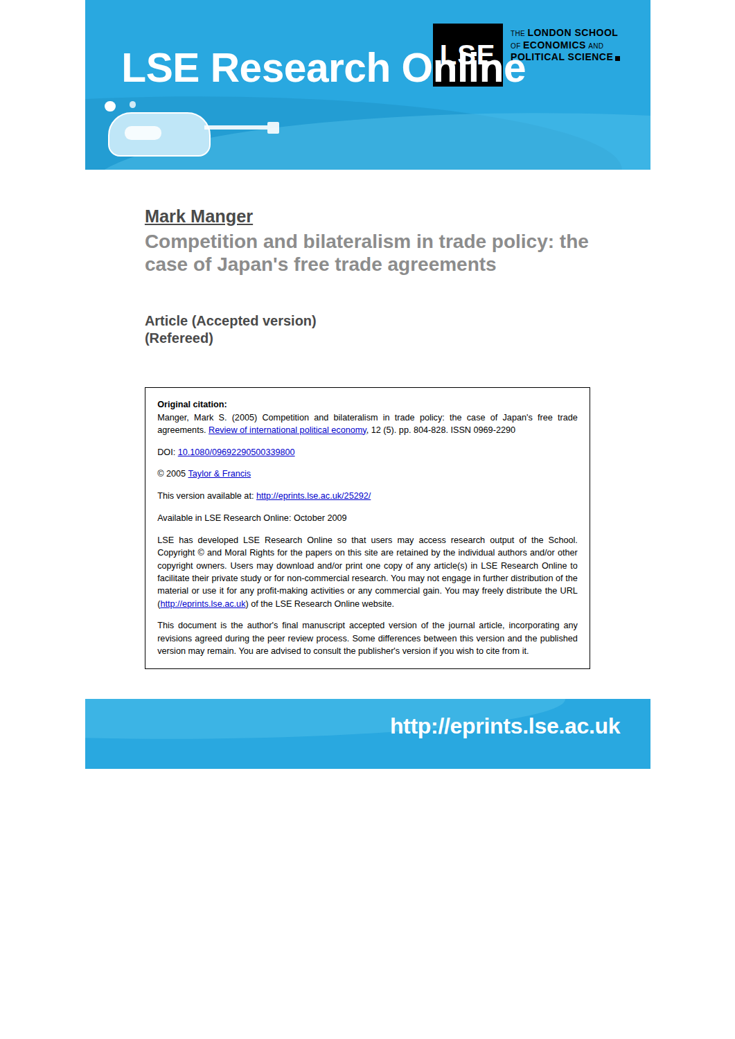LSE
THE LONDON SCHOOL
OF ECONOMICS AND
POLITICAL SCIENCE
LSE Research Online
Mark Manger
Competition and bilateralism in trade policy: the case of Japan's free trade agreements
Article (Accepted version)
(Refereed)
Original citation:
Manger, Mark S. (2005) Competition and bilateralism in trade policy: the case of Japan's free trade agreements. Review of international political economy, 12 (5). pp. 804-828. ISSN 0969-2290
DOI: 10.1080/09692290500339800
© 2005 Taylor & Francis
This version available at: http://eprints.lse.ac.uk/25292/
Available in LSE Research Online: October 2009
LSE has developed LSE Research Online so that users may access research output of the School. Copyright © and Moral Rights for the papers on this site are retained by the individual authors and/or other copyright owners. Users may download and/or print one copy of any article(s) in LSE Research Online to facilitate their private study or for non-commercial research. You may not engage in further distribution of the material or use it for any profit-making activities or any commercial gain. You may freely distribute the URL (http://eprints.lse.ac.uk) of the LSE Research Online website.
This document is the author's final manuscript accepted version of the journal article, incorporating any revisions agreed during the peer review process. Some differences between this version and the published version may remain. You are advised to consult the publisher's version if you wish to cite from it.
http://eprints.lse.ac.uk